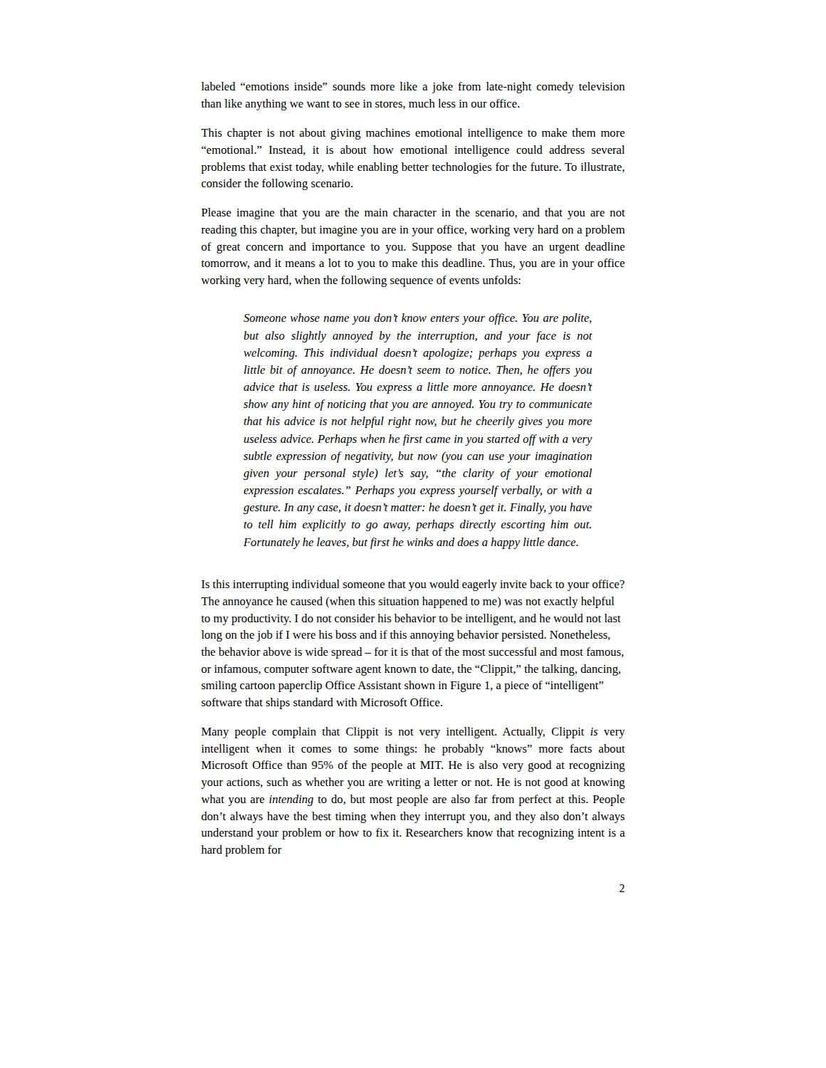labeled “emotions inside” sounds more like a joke from late-night comedy television than like anything we want to see in stores, much less in our office.
This chapter is not about giving machines emotional intelligence to make them more “emotional.” Instead, it is about how emotional intelligence could address several problems that exist today, while enabling better technologies for the future. To illustrate, consider the following scenario.
Please imagine that you are the main character in the scenario, and that you are not reading this chapter, but imagine you are in your office, working very hard on a problem of great concern and importance to you. Suppose that you have an urgent deadline tomorrow, and it means a lot to you to make this deadline. Thus, you are in your office working very hard, when the following sequence of events unfolds:
Someone whose name you don’t know enters your office. You are polite, but also slightly annoyed by the interruption, and your face is not welcoming. This individual doesn’t apologize; perhaps you express a little bit of annoyance. He doesn’t seem to notice. Then, he offers you advice that is useless. You express a little more annoyance. He doesn’t show any hint of noticing that you are annoyed. You try to communicate that his advice is not helpful right now, but he cheerily gives you more useless advice. Perhaps when he first came in you started off with a very subtle expression of negativity, but now (you can use your imagination given your personal style) let’s say, “the clarity of your emotional expression escalates.” Perhaps you express yourself verbally, or with a gesture. In any case, it doesn’t matter: he doesn’t get it. Finally, you have to tell him explicitly to go away, perhaps directly escorting him out. Fortunately he leaves, but first he winks and does a happy little dance.
Is this interrupting individual someone that you would eagerly invite back to your office? The annoyance he caused (when this situation happened to me) was not exactly helpful to my productivity. I do not consider his behavior to be intelligent, and he would not last long on the job if I were his boss and if this annoying behavior persisted. Nonetheless, the behavior above is wide spread – for it is that of the most successful and most famous, or infamous, computer software agent known to date, the “Clippit,” the talking, dancing, smiling cartoon paperclip Office Assistant shown in Figure 1, a piece of “intelligent” software that ships standard with Microsoft Office.
Many people complain that Clippit is not very intelligent. Actually, Clippit is very intelligent when it comes to some things: he probably “knows” more facts about Microsoft Office than 95% of the people at MIT. He is also very good at recognizing your actions, such as whether you are writing a letter or not. He is not good at knowing what you are intending to do, but most people are also far from perfect at this. People don’t always have the best timing when they interrupt you, and they also don’t always understand your problem or how to fix it. Researchers know that recognizing intent is a hard problem for
2